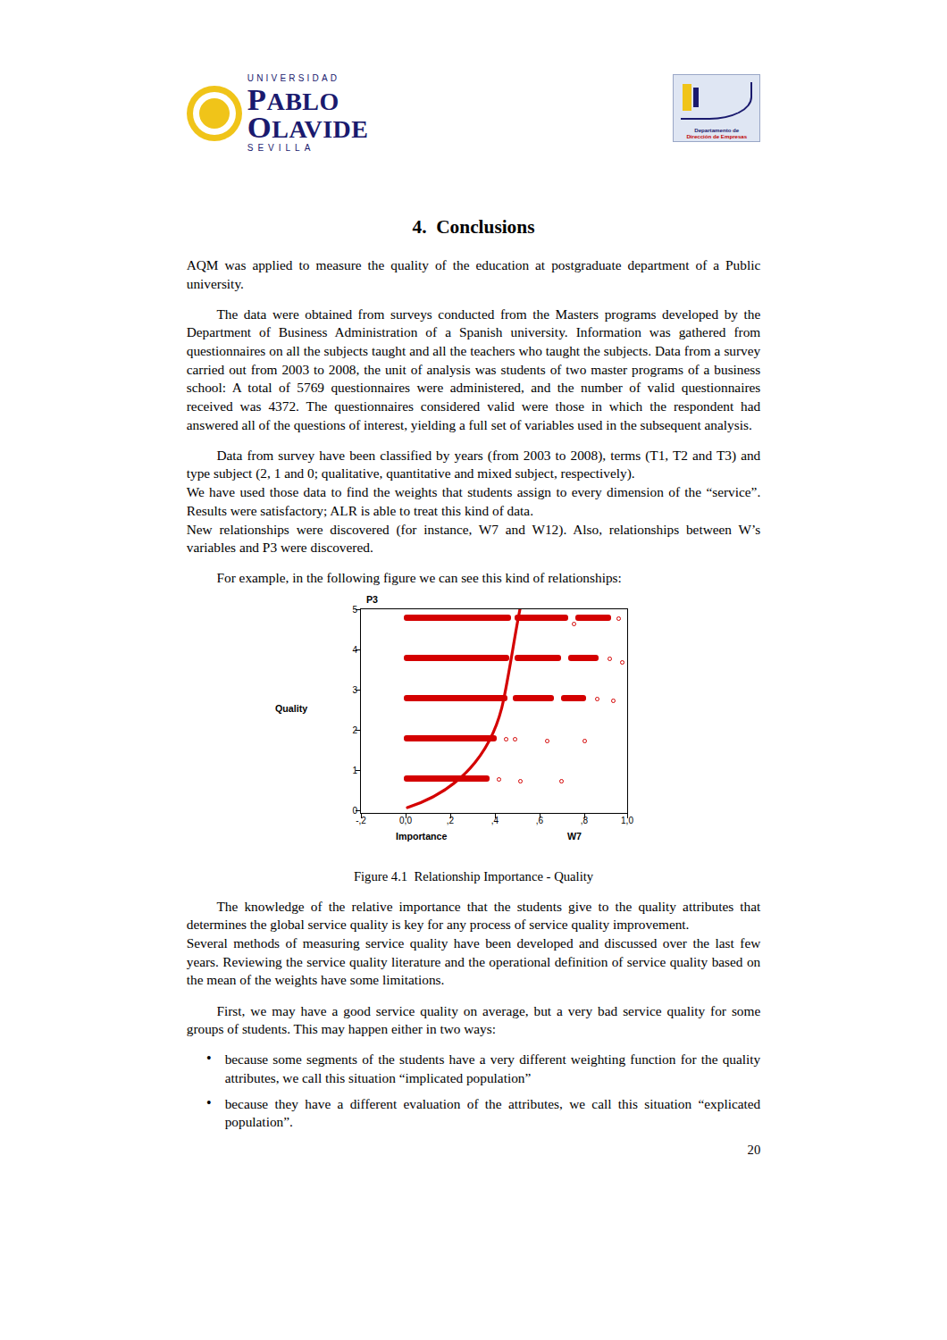UNIVERSIDAD
PABLO
OLAVIDE
SEVILLA
Departamento de
Dirección de Empresas
4. Conclusions
AQM was applied to measure the quality of the education at postgraduate department of a Public university.
The data were obtained from surveys conducted from the Masters programs developed by the Department of Business Administration of a Spanish university. Information was gathered from questionnaires on all the subjects taught and all the teachers who taught the subjects. Data from a survey carried out from 2003 to 2008, the unit of analysis was students of two master programs of a business school: A total of 5769 questionnaires were administered, and the number of valid questionnaires received was 4372. The questionnaires considered valid were those in which the respondent had answered all of the questions of interest, yielding a full set of variables used in the subsequent analysis.
Data from survey have been classified by years (from 2003 to 2008), terms (T1, T2 and T3) and type subject (2, 1 and 0; qualitative, quantitative and mixed subject, respectively).
We have used those data to find the weights that students assign to every dimension of the “service”. Results were satisfactory; ALR is able to treat this kind of data.
New relationships were discovered (for instance, W7 and W12). Also, relationships between W’s variables and P3 were discovered.
For example, in the following figure we can see this kind of relationships:
P3
Quality
5
4
3
2
1
0
-,2
0,0
,2
,4
,6
,8
1,0
Importance
W7
Figure 4.1 Relationship Importance - Quality
The knowledge of the relative importance that the students give to the quality attributes that determines the global service quality is key for any process of service quality improvement.
Several methods of measuring service quality have been developed and discussed over the last few years. Reviewing the service quality literature and the operational definition of service quality based on the mean of the weights have some limitations.
First, we may have a good service quality on average, but a very bad service quality for some groups of students. This may happen either in two ways:
because some segments of the students have a very different weighting function for the quality attributes, we call this situation “implicated population”
because they have a different evaluation of the attributes, we call this situation “explicated population”.
20